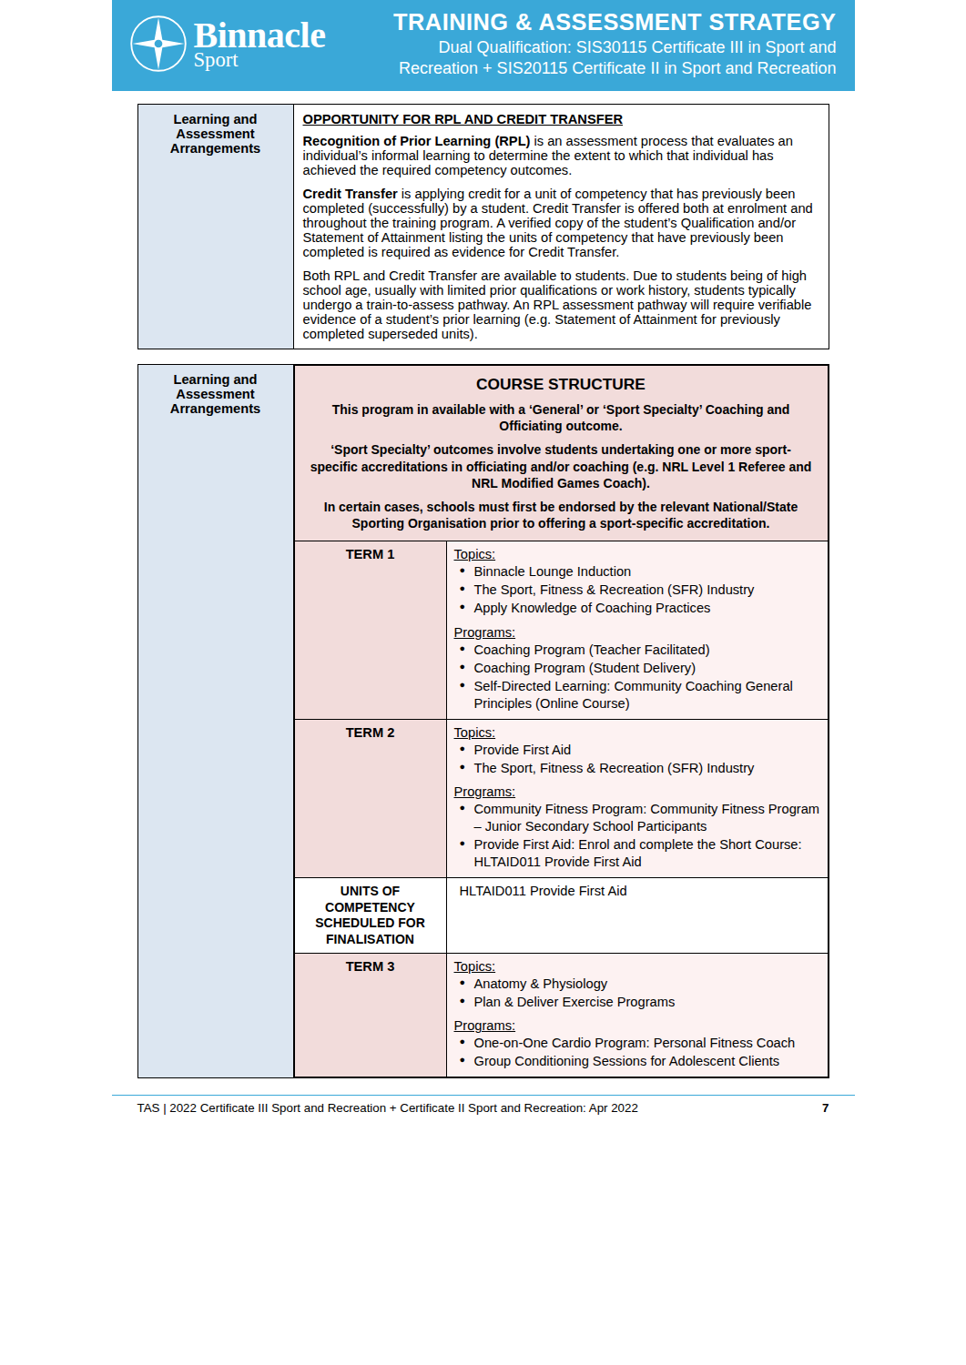Binnacle Sport
TRAINING & ASSESSMENT STRATEGY
Dual Qualification: SIS30115 Certificate III in Sport and
Recreation + SIS20115 Certificate II in Sport and Recreation
| Learning and Assessment Arrangements | OPPORTUNITY FOR RPL AND CREDIT TRANSFER Recognition of Prior Learning (RPL) is an assessment process that evaluates an individual’s informal learning to determine the extent to which that individual has achieved the required competency outcomes. Credit Transfer is applying credit for a unit of competency that has previously been completed (successfully) by a student. Credit Transfer is offered both at enrolment and throughout the training program. A verified copy of the student’s Qualification and/or Statement of Attainment listing the units of competency that have previously been completed is required as evidence for Credit Transfer. Both RPL and Credit Transfer are available to students. Due to students being of high school age, usually with limited prior qualifications or work history, students typically undergo a train-to-assess pathway. An RPL assessment pathway will require verifiable evidence of a student’s prior learning (e.g. Statement of Attainment for previously completed superseded units). |
| Learning and Assessment Arrangements | / COURSE STRUCTURE This program in available with a ‘General’ or ‘Sport Specialty’ Coaching and Officiating outcome. ‘Sport Specialty’ outcomes involve students undertaking one or more sport-specific accreditations in officiating and/or coaching (e.g. NRL Level 1 Referee and NRL Modified Games Coach). In certain cases, schools must first be endorsed by the relevant National/State Sporting Organisation prior to offering a sport-specific accreditation. / / TERM 1 / Topics: Binnacle Lounge Induction The Sport, Fitness & Recreation (SFR) Industry Apply Knowledge of Coaching Practices Programs: Coaching Program (Teacher Facilitated) Coaching Program (Student Delivery) Self-Directed Learning: Community Coaching General Principles (Online Course) / / TERM 2 / Topics: Provide First Aid The Sport, Fitness & Recreation (SFR) Industry Programs: Community Fitness Program: Community Fitness Program – Junior Secondary School Participants Provide First Aid: Enrol and complete the Short Course: HLTAID011 Provide First Aid / / UNITS OF COMPETENCY SCHEDULED FOR FINALISATION / HLTAID011 Provide First Aid / / TERM 3 / Topics: Anatomy & Physiology Plan & Deliver Exercise Programs Programs: One-on-One Cardio Program: Personal Fitness Coach Group Conditioning Sessions for Adolescent Clients / |
TAS | 2022 Certificate III Sport and Recreation + Certificate II Sport and Recreation: Apr 2022
7